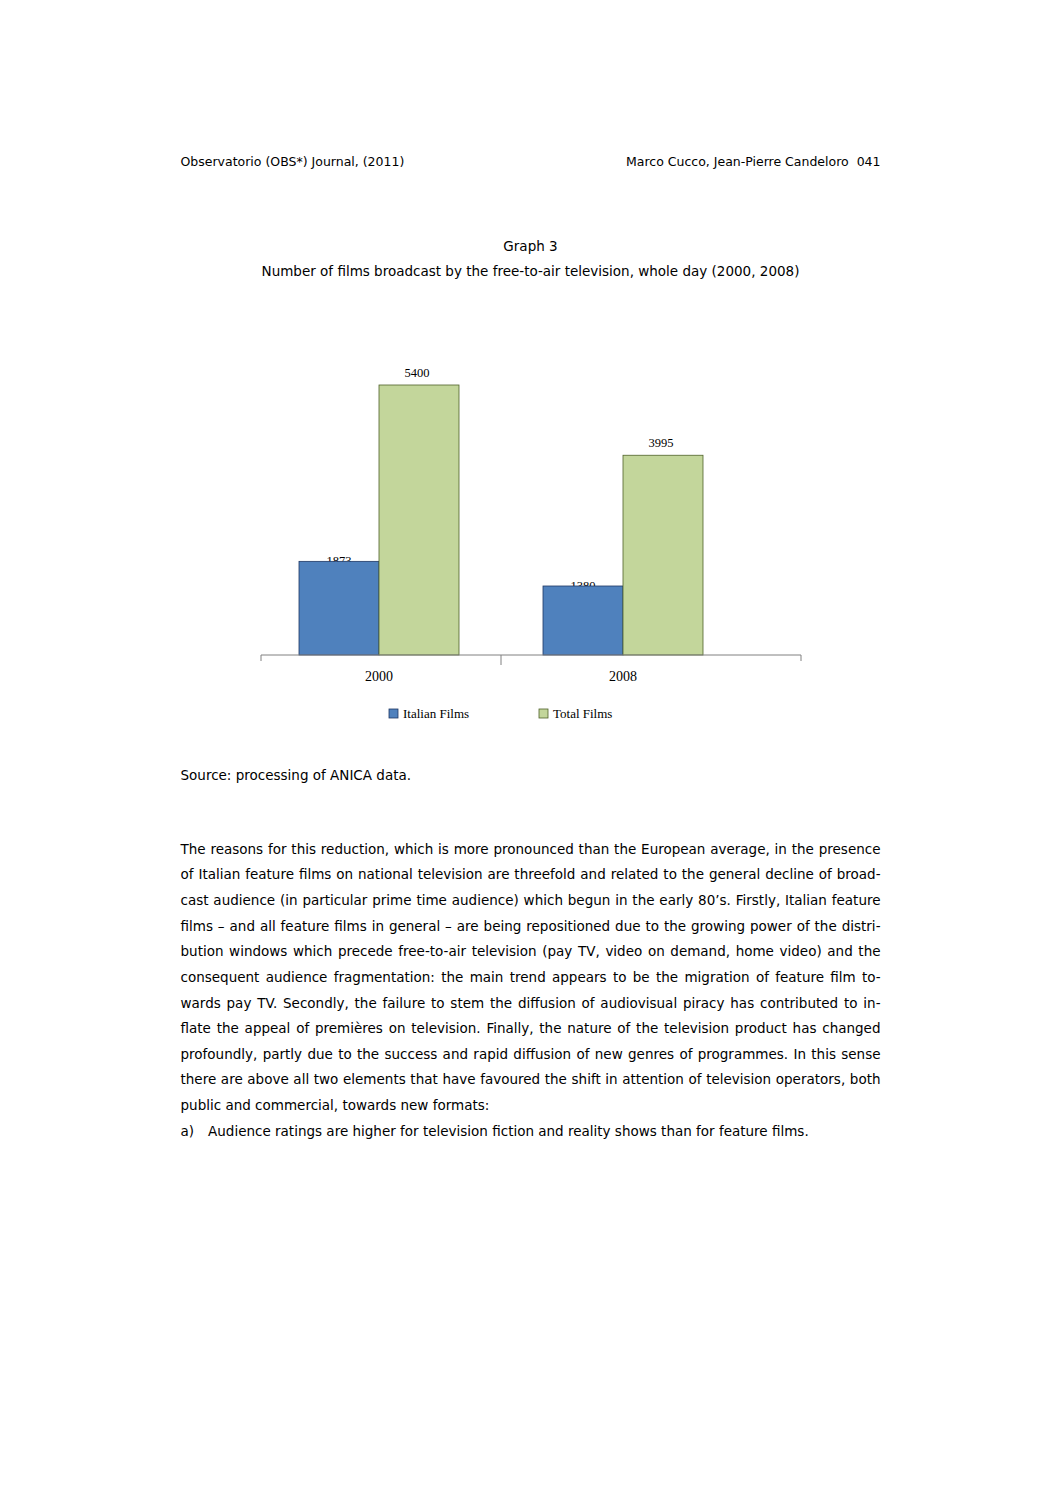Observatorio (OBS*) Journal, (2011) Marco Cucco, Jean-Pierre Candeloro 041
Graph 3
Number of films broadcast by the free-to-air television, whole day (2000, 2008)
scale: 5400 -> 270px => px per unit = 0.05 5400 1873 3995 1380 2000 2008 Italian Films Total Films
Source: processing of ANICA data.
The reasons for this reduction, which is more pronounced than the European average, in the presence of Italian feature films on national television are threefold and related to the general decline of broadcast audience (in particular prime time audience) which begun in the early 80’s. Firstly, Italian feature films – and all feature films in general – are being repositioned due to the growing power of the distribution windows which precede free-to-air television (pay TV, video on demand, home video) and the consequent audience fragmentation: the main trend appears to be the migration of feature film towards pay TV. Secondly, the failure to stem the diffusion of audiovisual piracy has contributed to inflate the appeal of premières on television. Finally, the nature of the television product has changed profoundly, partly due to the success and rapid diffusion of new genres of programmes. In this sense there are above all two elements that have favoured the shift in attention of television operators, both public and commercial, towards new formats:
a) Audience ratings are higher for television fiction and reality shows than for feature films.